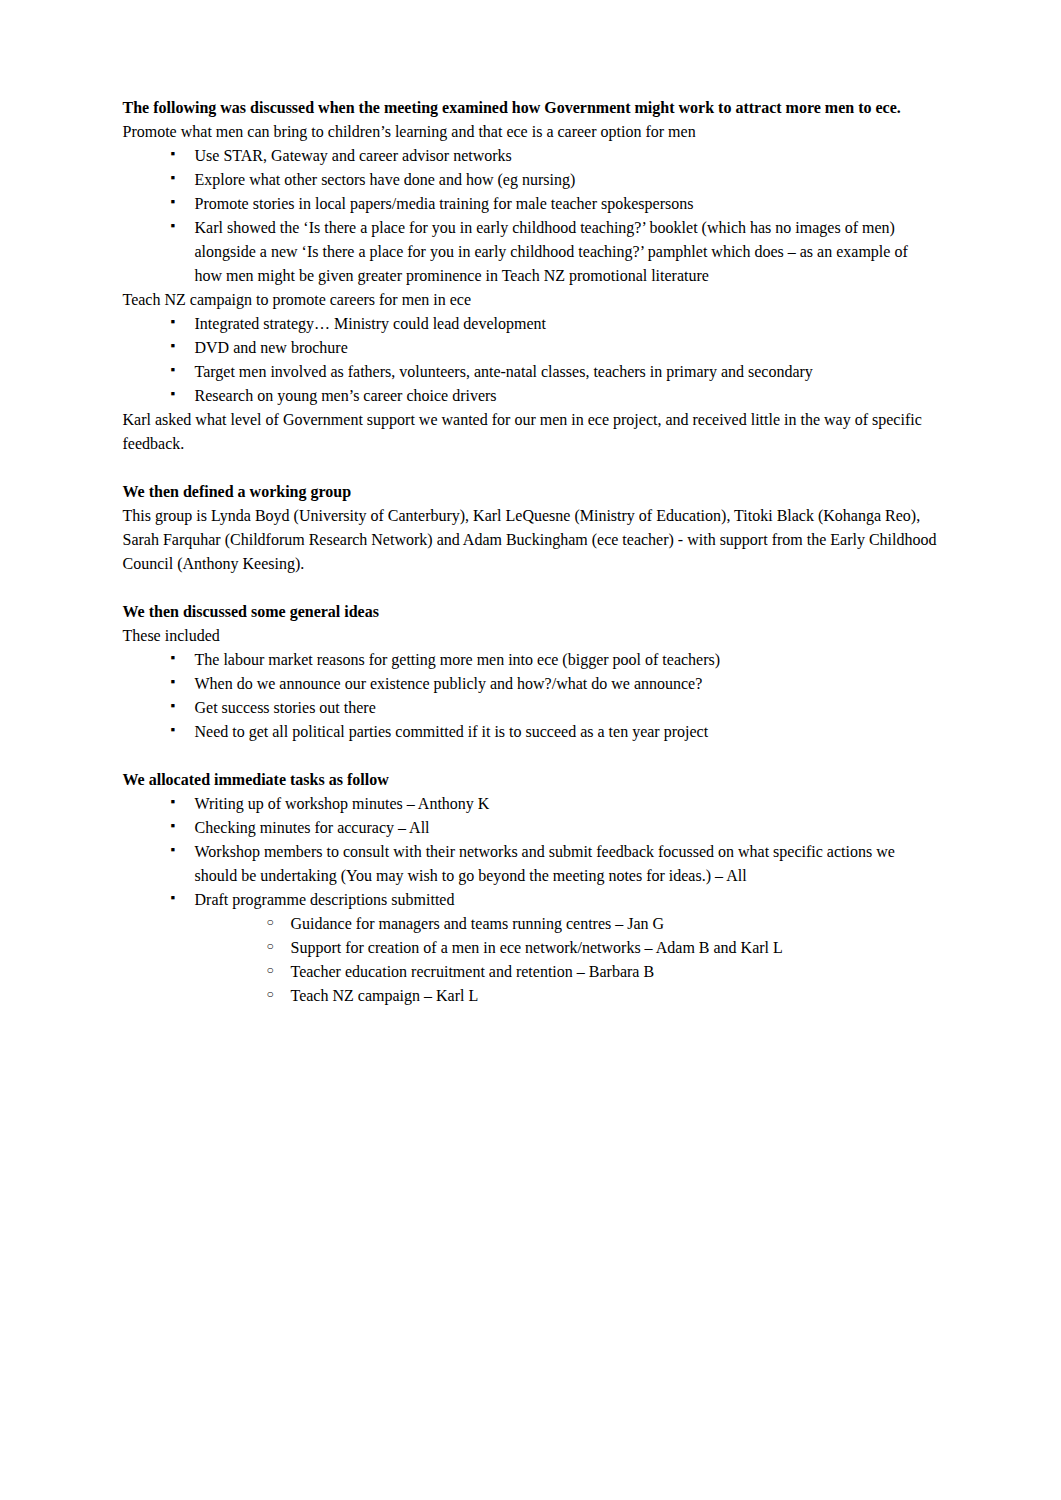The following was discussed when the meeting examined how Government might work to attract more men to ece.
Promote what men can bring to children’s learning and that ece is a career option for men
Use STAR, Gateway and career advisor networks
Explore what other sectors have done and how (eg nursing)
Promote stories in local papers/media training for male teacher spokespersons
Karl showed the ‘Is there a place for you in early childhood teaching?’ booklet (which has no images of men) alongside a new ‘Is there a place for you in early childhood teaching?’ pamphlet which does – as an example of how men might be given greater prominence in Teach NZ promotional literature
Teach NZ campaign to promote careers for men in ece
Integrated strategy… Ministry could lead development
DVD and new brochure
Target men involved as fathers, volunteers, ante-natal classes, teachers in primary and secondary
Research on young men’s career choice drivers
Karl asked what level of Government support we wanted for our men in ece project, and received little in the way of specific feedback.
We then defined a working group
This group is Lynda Boyd (University of Canterbury), Karl LeQuesne (Ministry of Education), Titoki Black (Kohanga Reo), Sarah Farquhar (Childforum Research Network) and Adam Buckingham (ece teacher) - with support from the Early Childhood Council (Anthony Keesing).
We then discussed some general ideas
These included
The labour market reasons for getting more men into ece (bigger pool of teachers)
When do we announce our existence publicly and how?/what do we announce?
Get success stories out there
Need to get all political parties committed if it is to succeed as a ten year project
We allocated immediate tasks as follow
Writing up of workshop minutes – Anthony K
Checking minutes for accuracy – All
Workshop members to consult with their networks and submit feedback focussed on what specific actions we should be undertaking (You may wish to go beyond the meeting notes for ideas.) – All
Draft programme descriptions submitted
Guidance for managers and teams running centres – Jan G
Support for creation of a men in ece network/networks – Adam B and Karl L
Teacher education recruitment and retention – Barbara B
Teach NZ campaign – Karl L